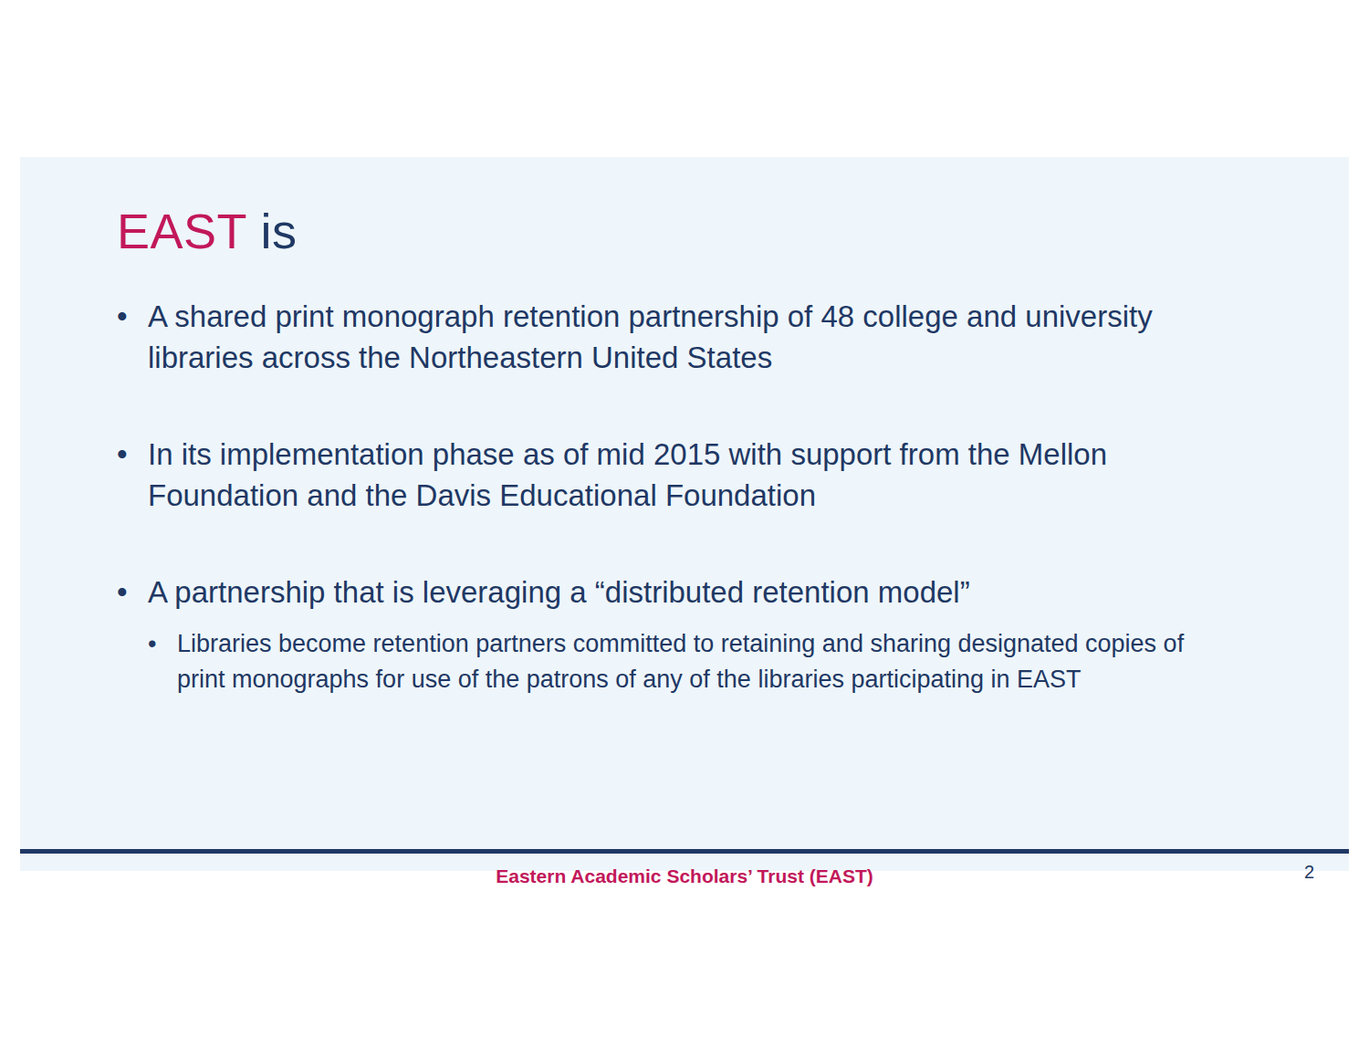EAST is
A shared print monograph retention partnership of 48 college and university libraries across the Northeastern United States
In its implementation phase as of mid 2015 with support from the Mellon Foundation and the Davis Educational Foundation
A partnership that is leveraging a “distributed retention model”
Libraries become retention partners committed to retaining and sharing designated copies of print monographs for use of the patrons of any of the libraries participating in EAST
Eastern Academic Scholars’ Trust (EAST)
2